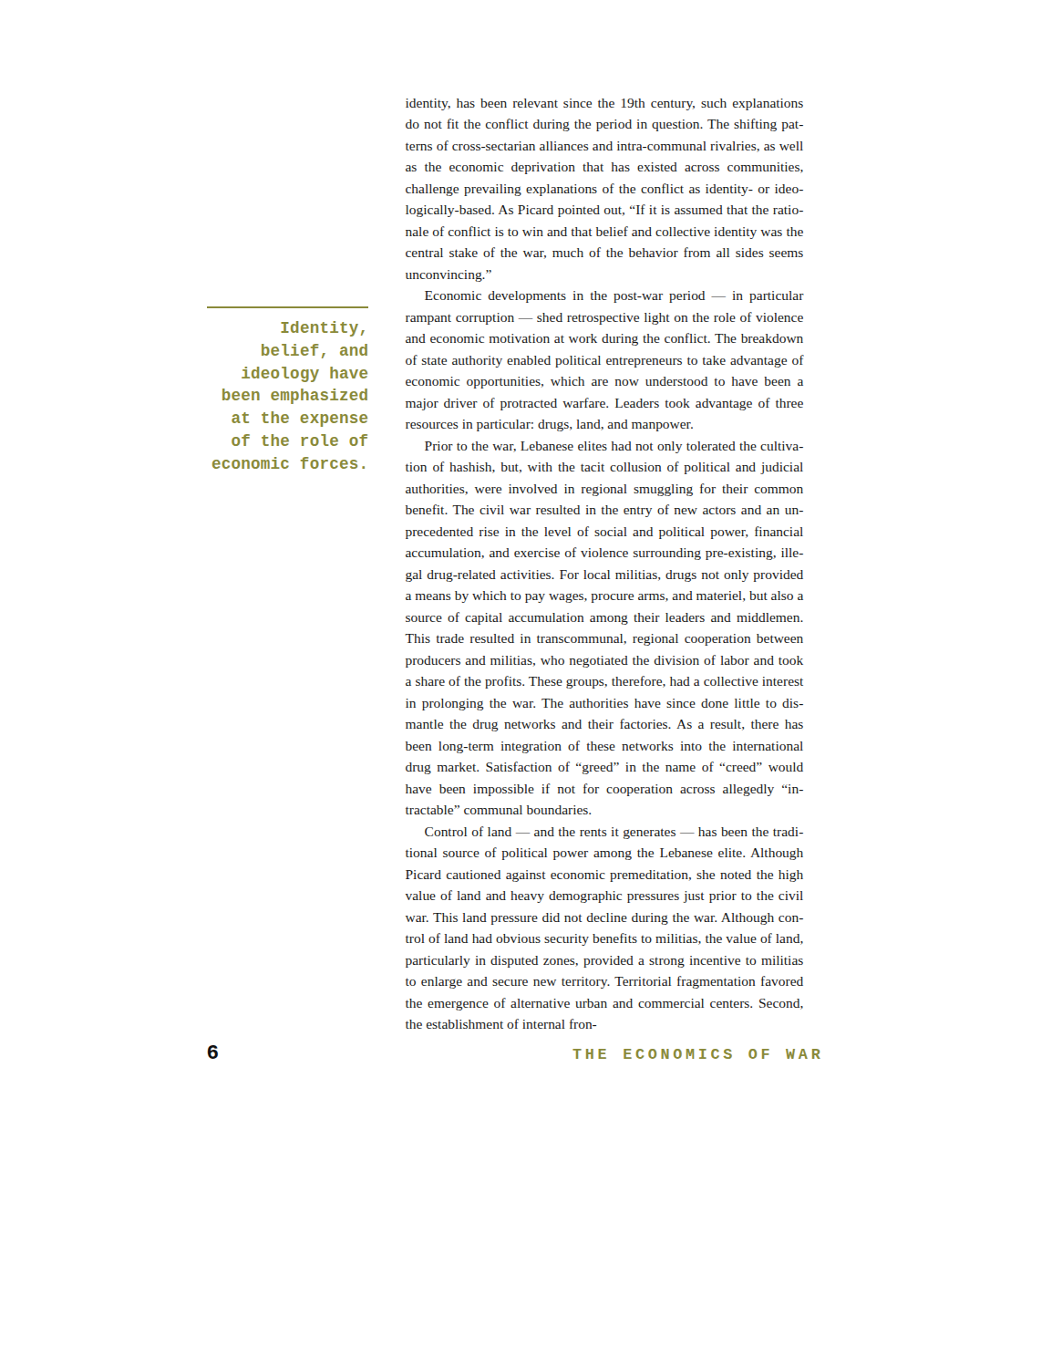Identity, belief, and ideology have been emphasized at the expense of the role of economic forces.
identity, has been relevant since the 19th century, such explanations do not fit the conflict during the period in question. The shifting patterns of cross-sectarian alliances and intra-communal rivalries, as well as the economic deprivation that has existed across communities, challenge prevailing explanations of the conflict as identity- or ideologically-based. As Picard pointed out, “If it is assumed that the rationale of conflict is to win and that belief and collective identity was the central stake of the war, much of the behavior from all sides seems unconvincing.”
Economic developments in the post-war period — in particular rampant corruption — shed retrospective light on the role of violence and economic motivation at work during the conflict. The breakdown of state authority enabled political entrepreneurs to take advantage of economic opportunities, which are now understood to have been a major driver of protracted warfare. Leaders took advantage of three resources in particular: drugs, land, and manpower.
Prior to the war, Lebanese elites had not only tolerated the cultivation of hashish, but, with the tacit collusion of political and judicial authorities, were involved in regional smuggling for their common benefit. The civil war resulted in the entry of new actors and an unprecedented rise in the level of social and political power, financial accumulation, and exercise of violence surrounding pre-existing, illegal drug-related activities. For local militias, drugs not only provided a means by which to pay wages, procure arms, and materiel, but also a source of capital accumulation among their leaders and middlemen. This trade resulted in transcommunal, regional cooperation between producers and militias, who negotiated the division of labor and took a share of the profits. These groups, therefore, had a collective interest in prolonging the war. The authorities have since done little to dismantle the drug networks and their factories. As a result, there has been long-term integration of these networks into the international drug market. Satisfaction of “greed” in the name of “creed” would have been impossible if not for cooperation across allegedly “intractable” communal boundaries.
Control of land — and the rents it generates — has been the traditional source of political power among the Lebanese elite. Although Picard cautioned against economic premeditation, she noted the high value of land and heavy demographic pressures just prior to the civil war. This land pressure did not decline during the war. Although control of land had obvious security benefits to militias, the value of land, particularly in disputed zones, provided a strong incentive to militias to enlarge and secure new territory. Territorial fragmentation favored the emergence of alternative urban and commercial centers. Second, the establishment of internal fron-
6
The Economics of War